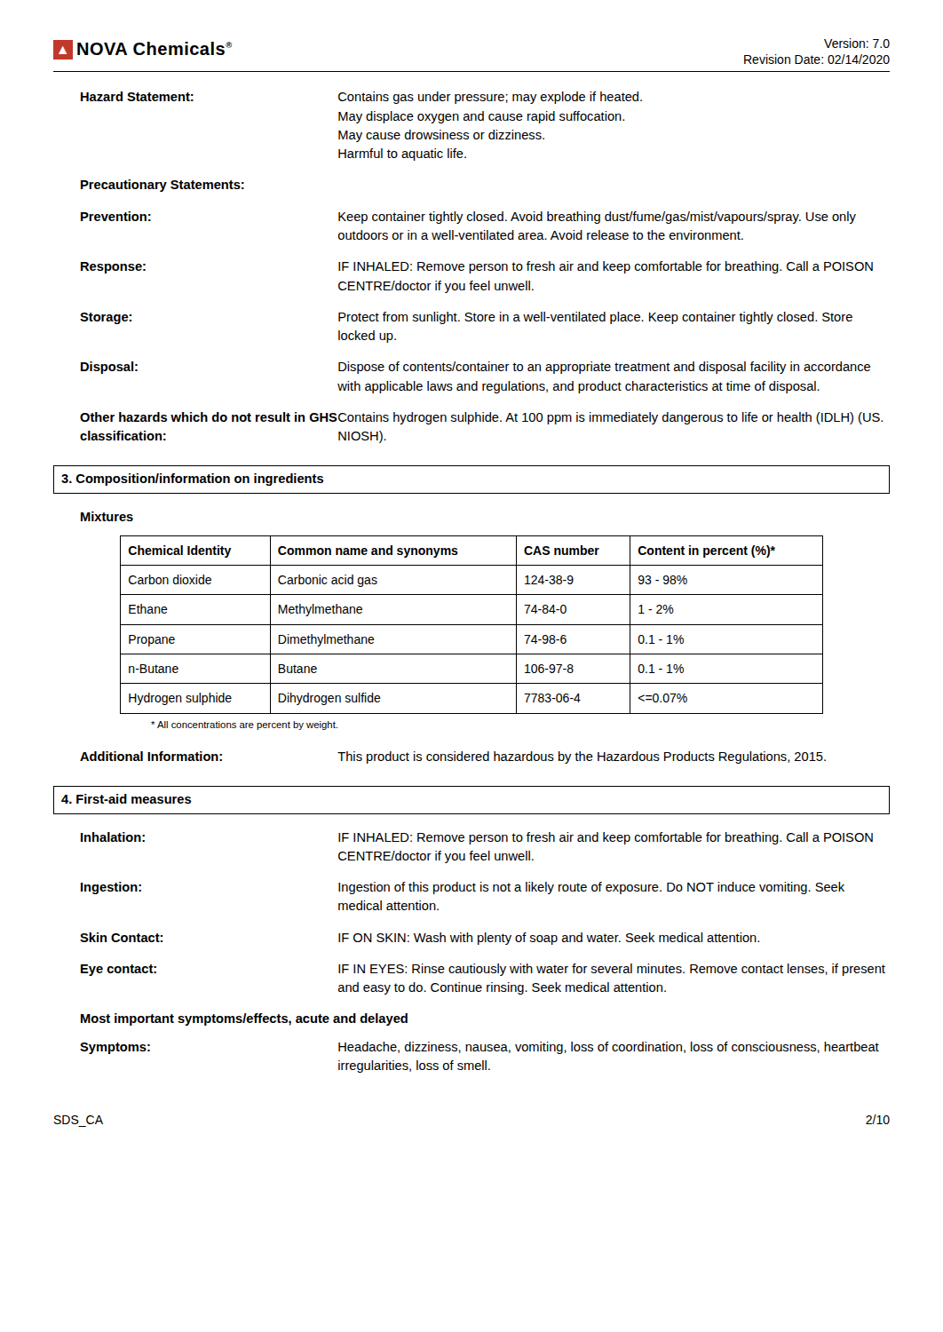▲NOVA Chemicals®
Version: 7.0
Revision Date: 02/14/2020
Hazard Statement:
Contains gas under pressure; may explode if heated.
May displace oxygen and cause rapid suffocation.
May cause drowsiness or dizziness.
Harmful to aquatic life.
Precautionary Statements:
Prevention:
Keep container tightly closed. Avoid breathing dust/fume/gas/mist/vapours/spray. Use only outdoors or in a well-ventilated area. Avoid release to the environment.
Response:
IF INHALED: Remove person to fresh air and keep comfortable for breathing. Call a POISON CENTRE/doctor if you feel unwell.
Storage:
Protect from sunlight. Store in a well-ventilated place. Keep container tightly closed. Store locked up.
Disposal:
Dispose of contents/container to an appropriate treatment and disposal facility in accordance with applicable laws and regulations, and product characteristics at time of disposal.
Other hazards which do not result in GHS classification:
Contains hydrogen sulphide. At 100 ppm is immediately dangerous to life or health (IDLH) (US. NIOSH).
3. Composition/information on ingredients
Mixtures
| Chemical Identity | Common name and synonyms | CAS number | Content in percent (%)* |
| --- | --- | --- | --- |
| Carbon dioxide | Carbonic acid gas | 124-38-9 | 93 - 98% |
| Ethane | Methylmethane | 74-84-0 | 1 - 2% |
| Propane | Dimethylmethane | 74-98-6 | 0.1 - 1% |
| n-Butane | Butane | 106-97-8 | 0.1 - 1% |
| Hydrogen sulphide | Dihydrogen sulfide | 7783-06-4 | <=0.07% |
* All concentrations are percent by weight.
Additional Information:
This product is considered hazardous by the Hazardous Products Regulations, 2015.
4. First-aid measures
Inhalation:
IF INHALED: Remove person to fresh air and keep comfortable for breathing. Call a POISON CENTRE/doctor if you feel unwell.
Ingestion:
Ingestion of this product is not a likely route of exposure. Do NOT induce vomiting. Seek medical attention.
Skin Contact:
IF ON SKIN: Wash with plenty of soap and water. Seek medical attention.
Eye contact:
IF IN EYES: Rinse cautiously with water for several minutes. Remove contact lenses, if present and easy to do. Continue rinsing. Seek medical attention.
Most important symptoms/effects, acute and delayed
Symptoms:
Headache, dizziness, nausea, vomiting, loss of coordination, loss of consciousness, heartbeat irregularities, loss of smell.
SDS_CA
2/10